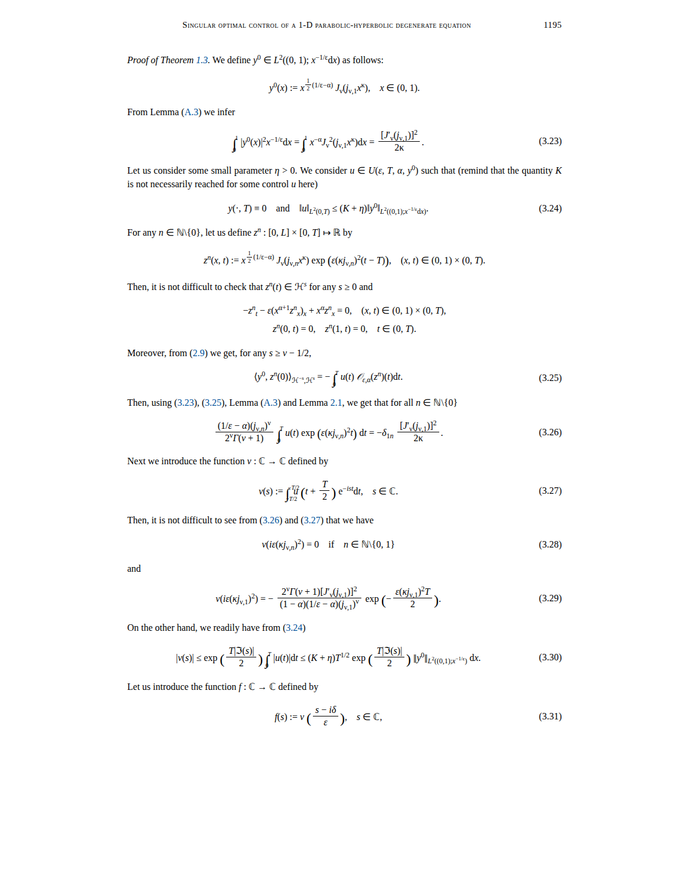Singular optimal control of a 1-D parabolic-hyperbolic degenerate equation 1195
Proof of Theorem 1.3. We define y0 ∈ L2((0, 1); x−1/εdx) as follows:
y0(x) := x12(1/ε−α) Jν(jν,1xκ), x ∈ (0, 1).
From Lemma (A.3) we infer
∫10 |y0(x)|2x−1/εdx = ∫10 x−αJν2(jν,1xκ)dx = [J′ν(jν,1)]22κ.
(3.23)
Let us consider some small parameter η > 0. We consider u ∈ U(ε, T, α, y0) such that (remind that the quantity Κ is not necessarily reached for some control u here)
y(·, T) ≡ 0 and ‖u‖L2(0,T) ≤ (Κ + η)‖y0‖L2((0,1);x−1/εdx).
(3.24)
For any n ∈ ℕ\{0}, let us define zn : [0, L] × [0, T] ↦ ℝ by
zn(x, t) := x12(1/ε−α) Jν(jν,nxκ) exp (ε(κjν,n)2(t − T)), (x, t) ∈ (0, 1) × (0, T).
Then, it is not difficult to check that zn(t) ∈ ℋs for any s ≥ 0 and
−znt − ε(xα+1znx)x + xαznx = 0, (x, t) ∈ (0, 1) × (0, T),
zn(0, t) = 0, zn(1, t) = 0, t ∈ (0, T).
Moreover, from (2.9) we get, for any s ≥ ν − 1/2,
⟨y0, zn(0)⟩ℋ−s,ℋs = − ∫T 0 u(t) 𝒪ε,α(zn)(t)dt.
(3.25)
Then, using (3.23), (3.25), Lemma (A.3) and Lemma 2.1, we get that for all n ∈ ℕ\{0}
(1/ε − α)(jν,n)ν 2νΓ(ν + 1) ∫T 0 u(t) exp (ε(κjν,n)2t) dt = −δ1n [J′ν(jν,1)]22κ.
(3.26)
Next we introduce the function v : ℂ → ℂ defined by
v(s) := ∫−T/2−T/2 u (t + T 2) e−istdt, s ∈ ℂ.
(3.27)
Then, it is not difficult to see from (3.26) and (3.27) that we have
v(iε(κjν,n)2) = 0 if n ∈ ℕ\{0, 1}
(3.28)
and
v(iε(κjν,1)2) = − 2νΓ(ν + 1)[J′ν(jν,1)]2(1 − α)(1/ε − α)(jν,1)ν exp (−ε(κjν,1)2T 2).
(3.29)
On the other hand, we readily have from (3.24)
|v(s)| ≤ exp (T|ℑ(s)|2) ∫T 0 |u(t)|dt ≤ (Κ + η)T1/2 exp (T|ℑ(s)|2) ‖y0‖L2((0,1);x−1/ε) dx.
(3.30)
Let us introduce the function f : ℂ → ℂ defined by
f(s) := v (s − iδ ε), s ∈ ℂ,
(3.31)